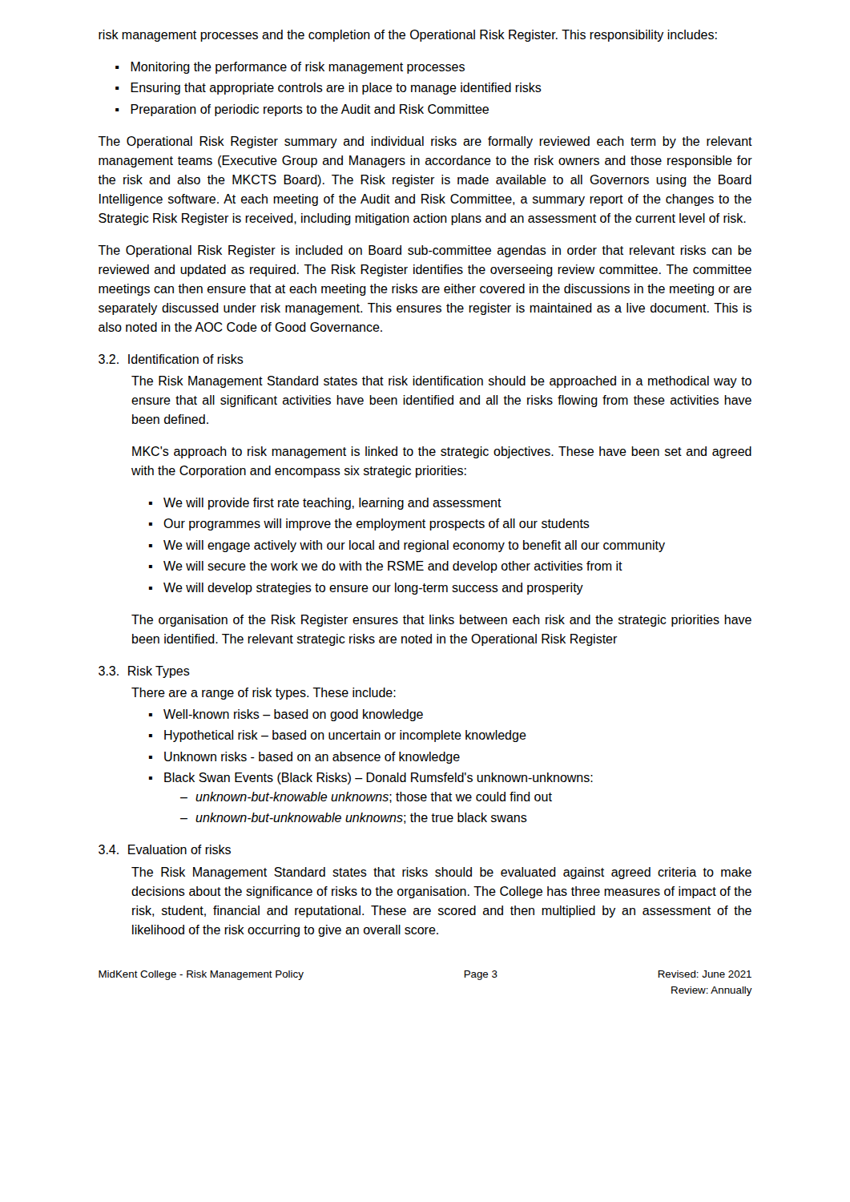risk management processes and the completion of the Operational Risk Register. This responsibility includes:
Monitoring the performance of risk management processes
Ensuring that appropriate controls are in place to manage identified risks
Preparation of periodic reports to the Audit and Risk Committee
The Operational Risk Register summary and individual risks are formally reviewed each term by the relevant management teams (Executive Group and Managers in accordance to the risk owners and those responsible for the risk and also the MKCTS Board). The Risk register is made available to all Governors using the Board Intelligence software. At each meeting of the Audit and Risk Committee, a summary report of the changes to the Strategic Risk Register is received, including mitigation action plans and an assessment of the current level of risk.
The Operational Risk Register is included on Board sub-committee agendas in order that relevant risks can be reviewed and updated as required. The Risk Register identifies the overseeing review committee. The committee meetings can then ensure that at each meeting the risks are either covered in the discussions in the meeting or are separately discussed under risk management. This ensures the register is maintained as a live document. This is also noted in the AOC Code of Good Governance.
3.2. Identification of risks
The Risk Management Standard states that risk identification should be approached in a methodical way to ensure that all significant activities have been identified and all the risks flowing from these activities have been defined.
MKC's approach to risk management is linked to the strategic objectives. These have been set and agreed with the Corporation and encompass six strategic priorities:
We will provide first rate teaching, learning and assessment
Our programmes will improve the employment prospects of all our students
We will engage actively with our local and regional economy to benefit all our community
We will secure the work we do with the RSME and develop other activities from it
We will develop strategies to ensure our long-term success and prosperity
The organisation of the Risk Register ensures that links between each risk and the strategic priorities have been identified. The relevant strategic risks are noted in the Operational Risk Register
3.3. Risk Types
There are a range of risk types. These include:
Well-known risks – based on good knowledge
Hypothetical risk – based on uncertain or incomplete knowledge
Unknown risks - based on an absence of knowledge
Black Swan Events (Black Risks) – Donald Rumsfeld's unknown-unknowns:
unknown-but-knowable unknowns; those that we could find out
unknown-but-unknowable unknowns; the true black swans
3.4. Evaluation of risks
The Risk Management Standard states that risks should be evaluated against agreed criteria to make decisions about the significance of risks to the organisation. The College has three measures of impact of the risk, student, financial and reputational. These are scored and then multiplied by an assessment of the likelihood of the risk occurring to give an overall score.
MidKent College - Risk Management Policy
Page 3
Revised: June 2021
Review: Annually